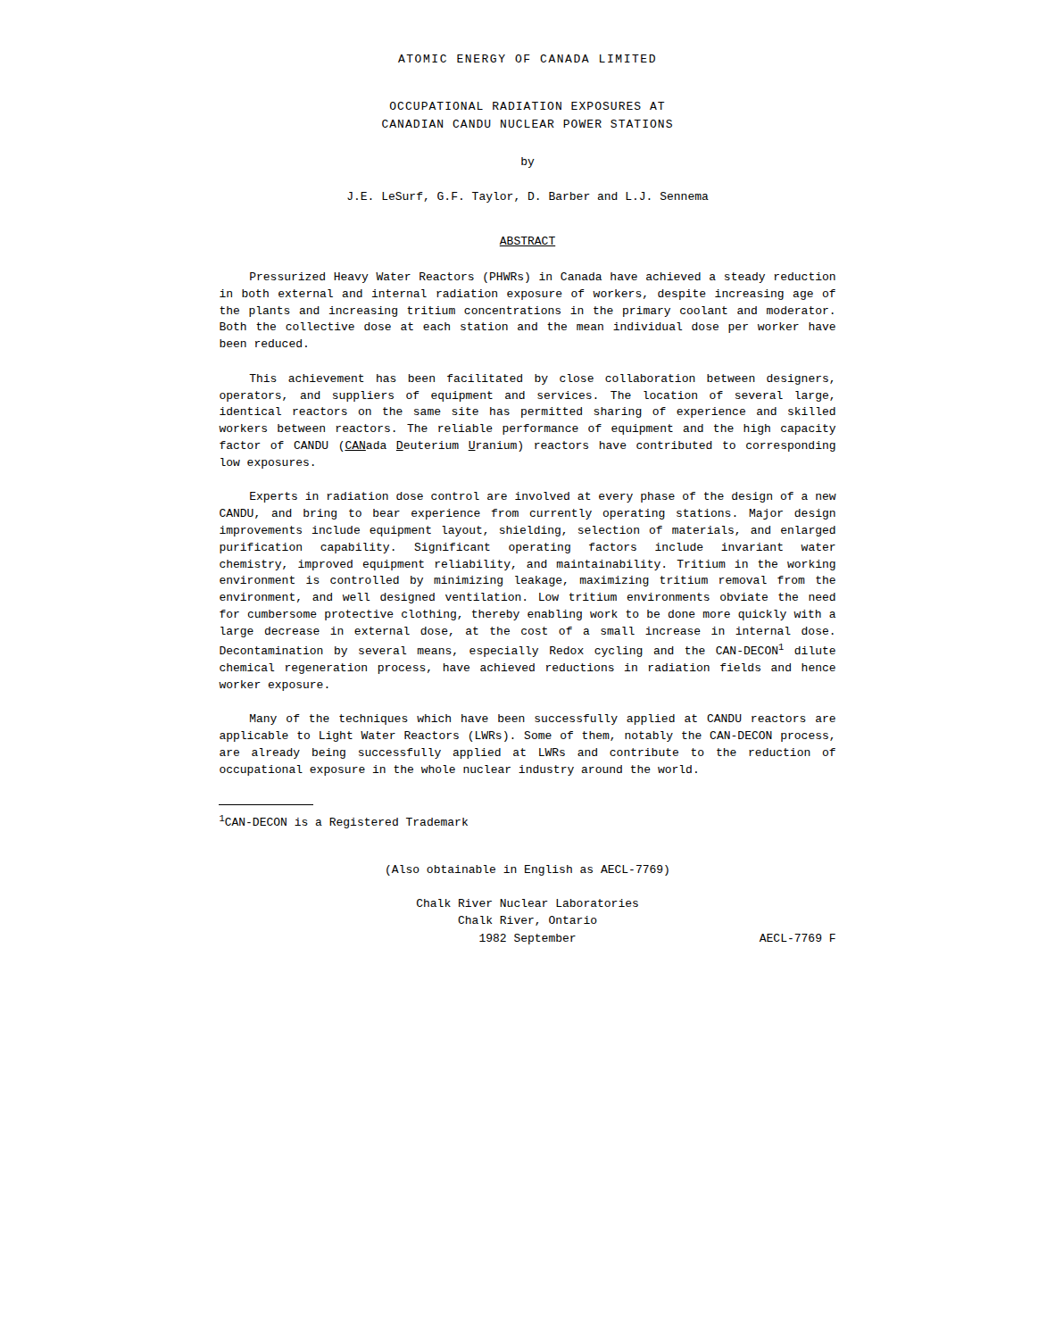ATOMIC ENERGY OF CANADA LIMITED
OCCUPATIONAL RADIATION EXPOSURES AT
CANADIAN CANDU NUCLEAR POWER STATIONS
by
J.E. LeSurf, G.F. Taylor, D. Barber and L.J. Sennema
ABSTRACT
Pressurized Heavy Water Reactors (PHWRs) in Canada have achieved a steady reduction in both external and internal radiation exposure of workers, despite increasing age of the plants and increasing tritium concentrations in the primary coolant and moderator. Both the collective dose at each station and the mean individual dose per worker have been reduced.
This achievement has been facilitated by close collaboration between designers, operators, and suppliers of equipment and services. The location of several large, identical reactors on the same site has permitted sharing of experience and skilled workers between reactors. The reliable performance of equipment and the high capacity factor of CANDU (CANada Deuterium Uranium) reactors have contributed to corresponding low exposures.
Experts in radiation dose control are involved at every phase of the design of a new CANDU, and bring to bear experience from currently operating stations. Major design improvements include equipment layout, shielding, selection of materials, and enlarged purification capability. Significant operating factors include invariant water chemistry, improved equipment reliability, and maintainability. Tritium in the working environment is controlled by minimizing leakage, maximizing tritium removal from the environment, and well designed ventilation. Low tritium environments obviate the need for cumbersome protective clothing, thereby enabling work to be done more quickly with a large decrease in external dose, at the cost of a small increase in internal dose. Decontamination by several means, especially Redox cycling and the CAN-DECON1 dilute chemical regeneration process, have achieved reductions in radiation fields and hence worker exposure.
Many of the techniques which have been successfully applied at CANDU reactors are applicable to Light Water Reactors (LWRs). Some of them, notably the CAN-DECON process, are already being successfully applied at LWRs and contribute to the reduction of occupational exposure in the whole nuclear industry around the world.
1 CAN-DECON is a Registered Trademark
(Also obtainable in English as AECL-7769)
Chalk River Nuclear Laboratories
Chalk River, Ontario
1982 September AECL-7769 F